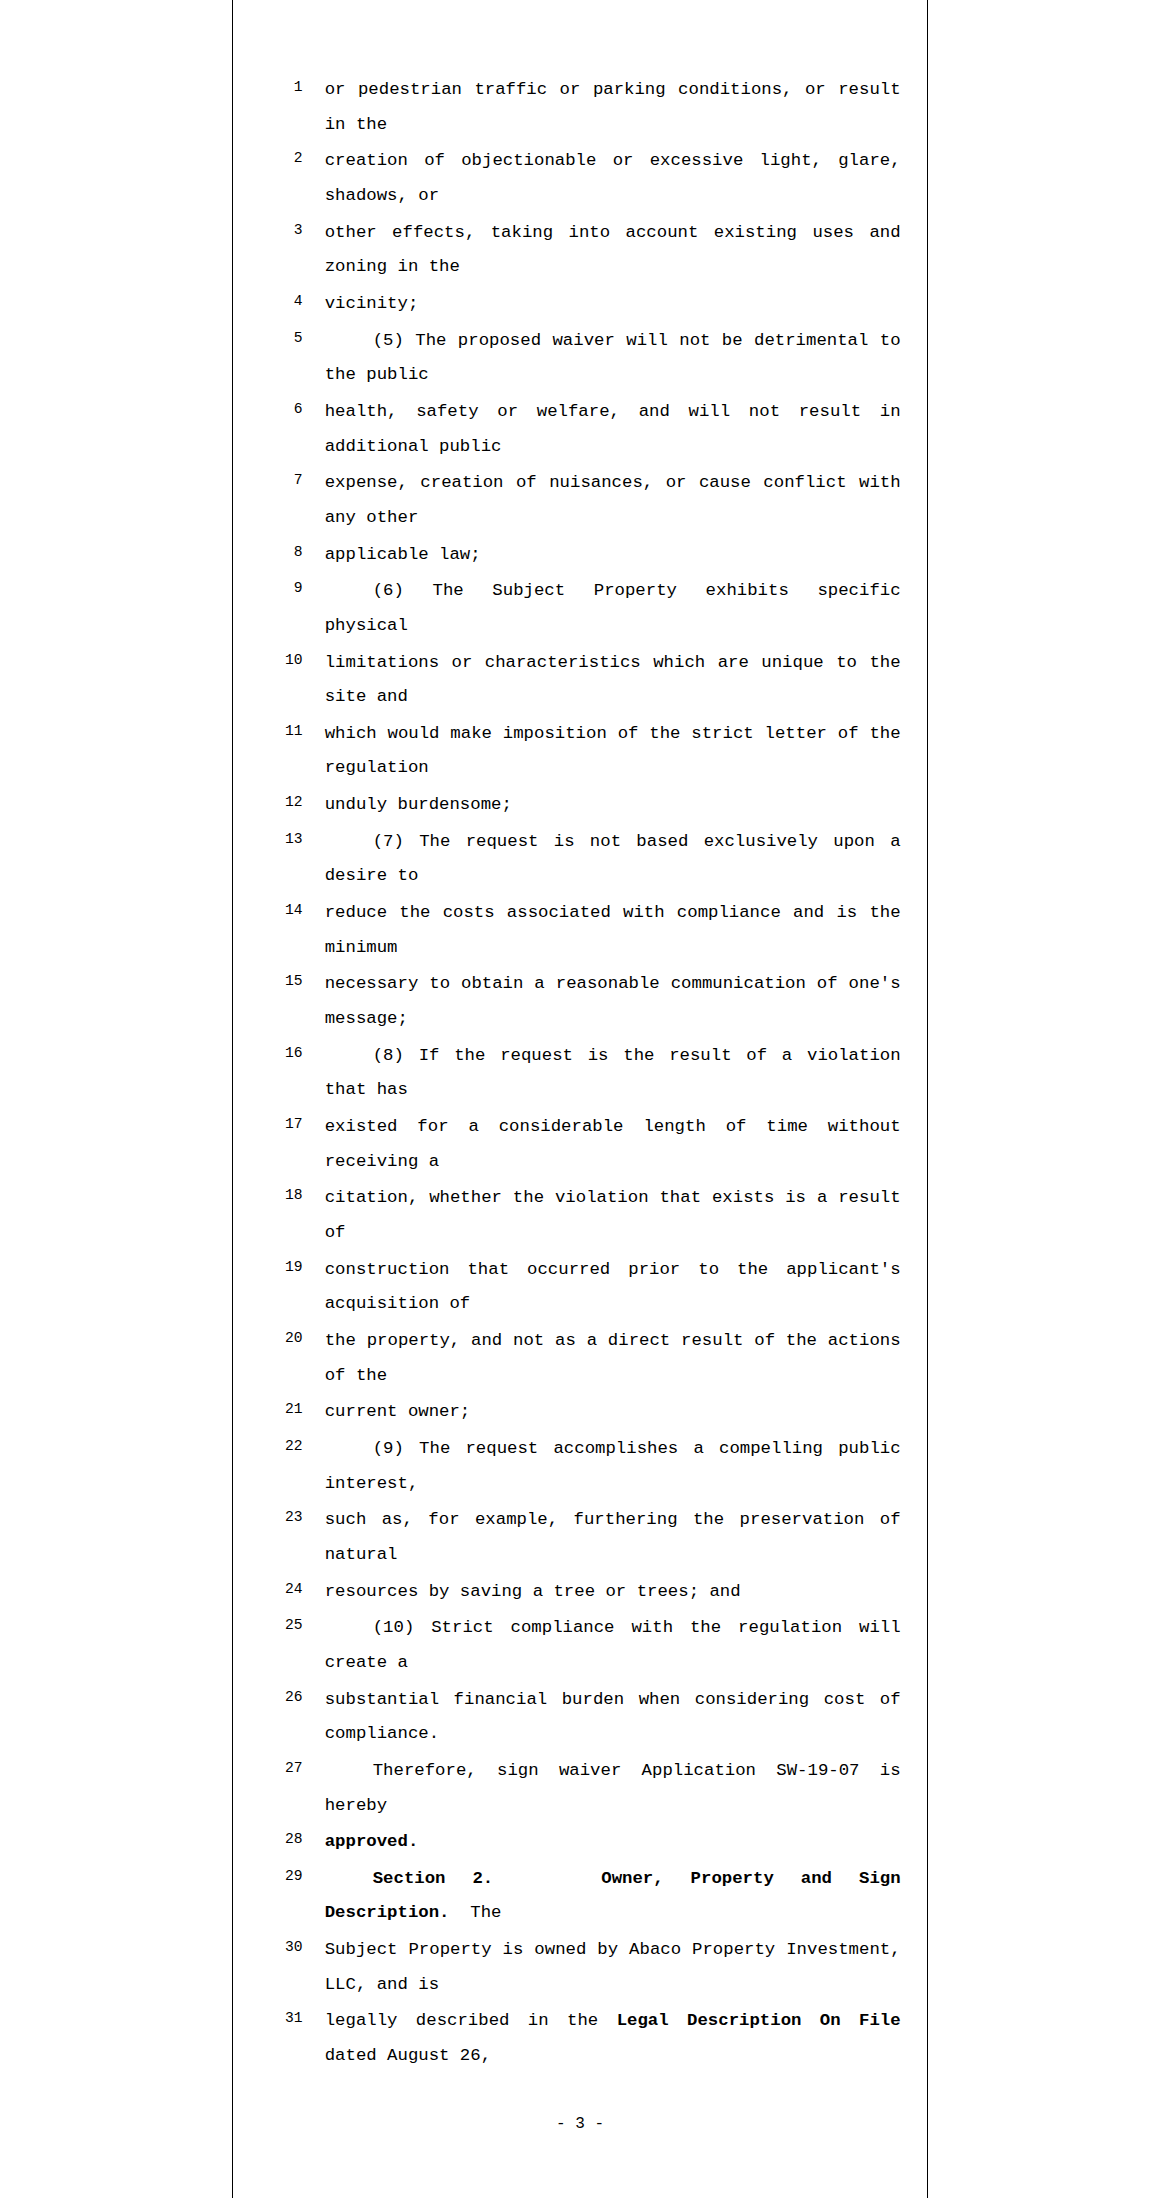| 1 | or pedestrian traffic or parking conditions, or result in the |
| 2 | creation of objectionable or excessive light, glare, shadows, or |
| 3 | other effects, taking into account existing uses and zoning in the |
| 4 | vicinity; |
| 5 | (5) The proposed waiver will not be detrimental to the public |
| 6 | health, safety or welfare, and will not result in additional public |
| 7 | expense, creation of nuisances, or cause conflict with any other |
| 8 | applicable law; |
| 9 | (6) The Subject Property exhibits specific physical |
| 10 | limitations or characteristics which are unique to the site and |
| 11 | which would make imposition of the strict letter of the regulation |
| 12 | unduly burdensome; |
| 13 | (7) The request is not based exclusively upon a desire to |
| 14 | reduce the costs associated with compliance and is the minimum |
| 15 | necessary to obtain a reasonable communication of one's message; |
| 16 | (8) If the request is the result of a violation that has |
| 17 | existed for a considerable length of time without receiving a |
| 18 | citation, whether the violation that exists is a result of |
| 19 | construction that occurred prior to the applicant's acquisition of |
| 20 | the property, and not as a direct result of the actions of the |
| 21 | current owner; |
| 22 | (9) The request accomplishes a compelling public interest, |
| 23 | such as, for example, furthering the preservation of natural |
| 24 | resources by saving a tree or trees; and |
| 25 | (10) Strict compliance with the regulation will create a |
| 26 | substantial financial burden when considering cost of compliance. |
| 27 | Therefore, sign waiver Application SW-19-07 is hereby |
| 28 | approved. |
| 29 | Section 2. Owner, Property and Sign Description. The |
| 30 | Subject Property is owned by Abaco Property Investment, LLC, and is |
| 31 | legally described in the Legal Description On File dated August 26, |
- 3 -